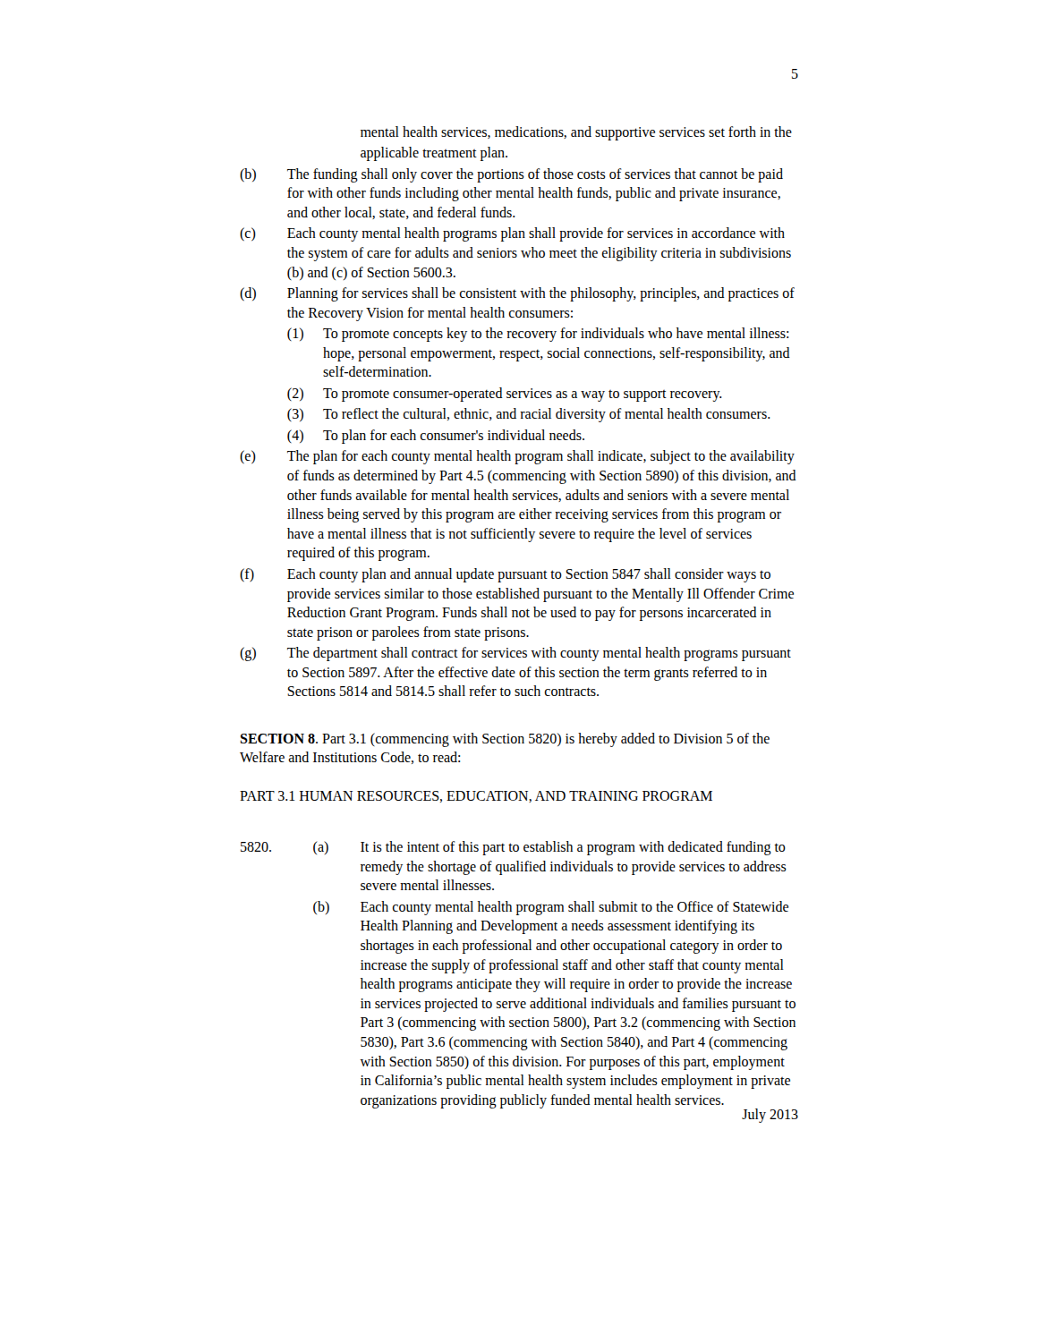5
mental health services, medications, and supportive services set forth in the
applicable treatment plan.
| (b) | The funding shall only cover the portions of those costs of services that cannot be paid for with other funds including other mental health funds, public and private insurance, and other local, state, and federal funds. |
| (c) | Each county mental health programs plan shall provide for services in accordance with the system of care for adults and seniors who meet the eligibility criteria in subdivisions (b) and (c) of Section 5600.3. |
| (d) | Planning for services shall be consistent with the philosophy, principles, and practices of the Recovery Vision for mental health consumers: / (1) / To promote concepts key to the recovery for individuals who have mental illness: hope, personal empowerment, respect, social connections, self-responsibility, and self-determination. / / (2) / To promote consumer-operated services as a way to support recovery. / / (3) / To reflect the cultural, ethnic, and racial diversity of mental health consumers. / / (4) / To plan for each consumer's individual needs. / |
| (e) | The plan for each county mental health program shall indicate, subject to the availability of funds as determined by Part 4.5 (commencing with Section 5890) of this division, and other funds available for mental health services, adults and seniors with a severe mental illness being served by this program are either receiving services from this program or have a mental illness that is not sufficiently severe to require the level of services required of this program. |
| (f) | Each county plan and annual update pursuant to Section 5847 shall consider ways to provide services similar to those established pursuant to the Mentally Ill Offender Crime Reduction Grant Program. Funds shall not be used to pay for persons incarcerated in state prison or parolees from state prisons. |
| (g) | The department shall contract for services with county mental health programs pursuant to Section 5897. After the effective date of this section the term grants referred to in Sections 5814 and 5814.5 shall refer to such contracts. |
SECTION 8. Part 3.1 (commencing with Section 5820) is hereby added to Division 5 of the Welfare and Institutions Code, to read:
PART 3.1 HUMAN RESOURCES, EDUCATION, AND TRAINING PROGRAM
| 5820. | (a) | It is the intent of this part to establish a program with dedicated funding to remedy the shortage of qualified individuals to provide services to address severe mental illnesses. |
| | (b) | Each county mental health program shall submit to the Office of Statewide Health Planning and Development a needs assessment identifying its shortages in each professional and other occupational category in order to increase the supply of professional staff and other staff that county mental health programs anticipate they will require in order to provide the increase in services projected to serve additional individuals and families pursuant to Part 3 (commencing with section 5800), Part 3.2 (commencing with Section 5830), Part 3.6 (commencing with Section 5840), and Part 4 (commencing with Section 5850) of this division. For purposes of this part, employment in California’s public mental health system includes employment in private organizations providing publicly funded mental health services. |
July 2013